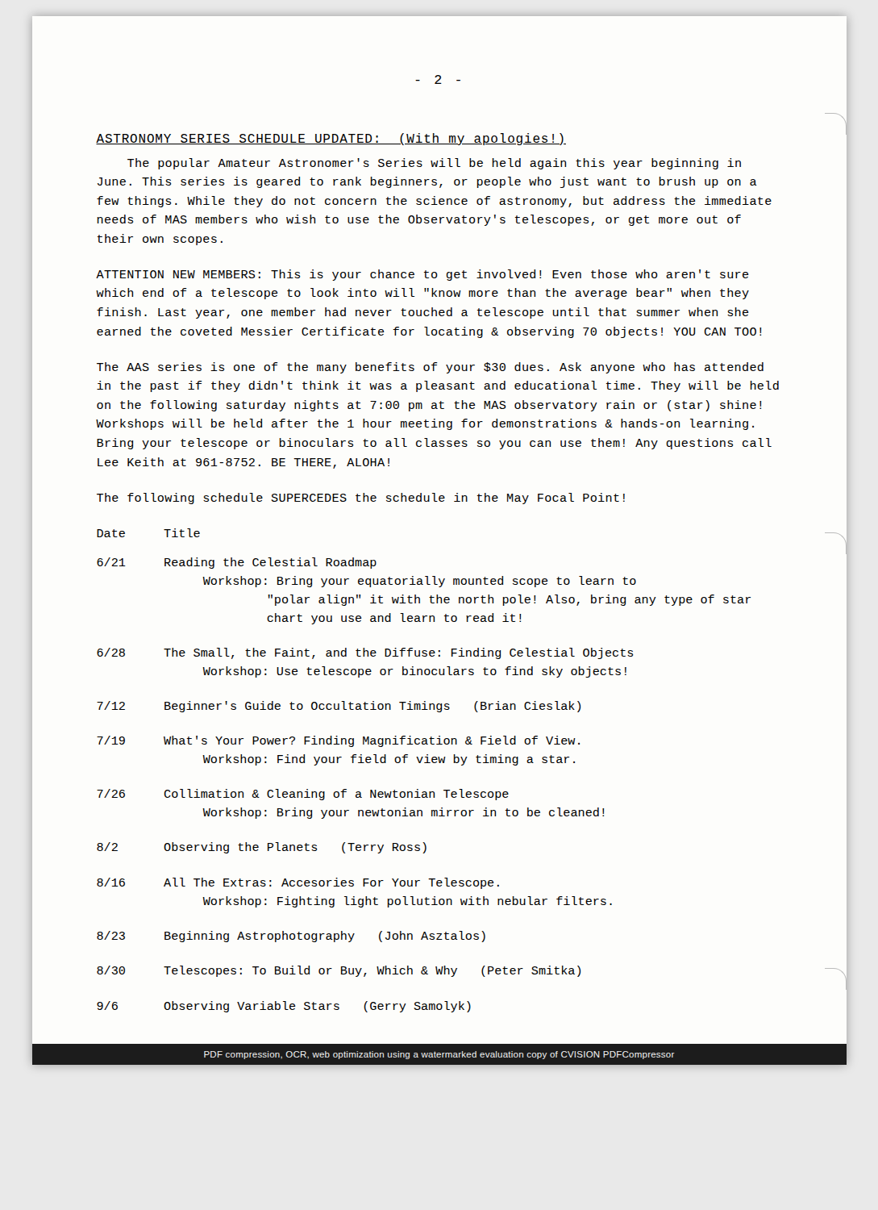- 2 -
ASTRONOMY SERIES SCHEDULE UPDATED: (With my apologies!)
The popular Amateur Astronomer's Series will be held again this year beginning in June. This series is geared to rank beginners, or people who just want to brush up on a few things. While they do not concern the science of astronomy, but address the immediate needs of MAS members who wish to use the Observatory's telescopes, or get more out of their own scopes.
ATTENTION NEW MEMBERS: This is your chance to get involved! Even those who aren't sure which end of a telescope to look into will "know more than the average bear" when they finish. Last year, one member had never touched a telescope until that summer when she earned the coveted Messier Certificate for locating & observing 70 objects! YOU CAN TOO!
The AAS series is one of the many benefits of your $30 dues. Ask anyone who has attended in the past if they didn't think it was a pleasant and educational time. They will be held on the following saturday nights at 7:00 pm at the MAS observatory rain or (star) shine! Workshops will be held after the 1 hour meeting for demonstrations & hands-on learning. Bring your telescope or binoculars to all classes so you can use them! Any questions call Lee Keith at 961-8752. BE THERE, ALOHA!
The following schedule SUPERCEDES the schedule in the May Focal Point!
| Date | Title |
| --- | --- |
| 6/21 | Reading the Celestial Roadmap Workshop: Bring your equatorially mounted scope to learn to "polar align" it with the north pole! Also, bring any type of star chart you use and learn to read it! |
| 6/28 | The Small, the Faint, and the Diffuse: Finding Celestial Objects Workshop: Use telescope or binoculars to find sky objects! |
| 7/12 | Beginner's Guide to Occultation Timings (Brian Cieslak) |
| 7/19 | What's Your Power? Finding Magnification & Field of View. Workshop: Find your field of view by timing a star. |
| 7/26 | Collimation & Cleaning of a Newtonian Telescope Workshop: Bring your newtonian mirror in to be cleaned! |
| 8/2 | Observing the Planets (Terry Ross) |
| 8/16 | All The Extras: Accesories For Your Telescope. Workshop: Fighting light pollution with nebular filters. |
| 8/23 | Beginning Astrophotography (John Asztalos) |
| 8/30 | Telescopes: To Build or Buy, Which & Why (Peter Smitka) |
| 9/6 | Observing Variable Stars (Gerry Samolyk) |
PDF compression, OCR, web optimization using a watermarked evaluation copy of CVISION PDFCompressor